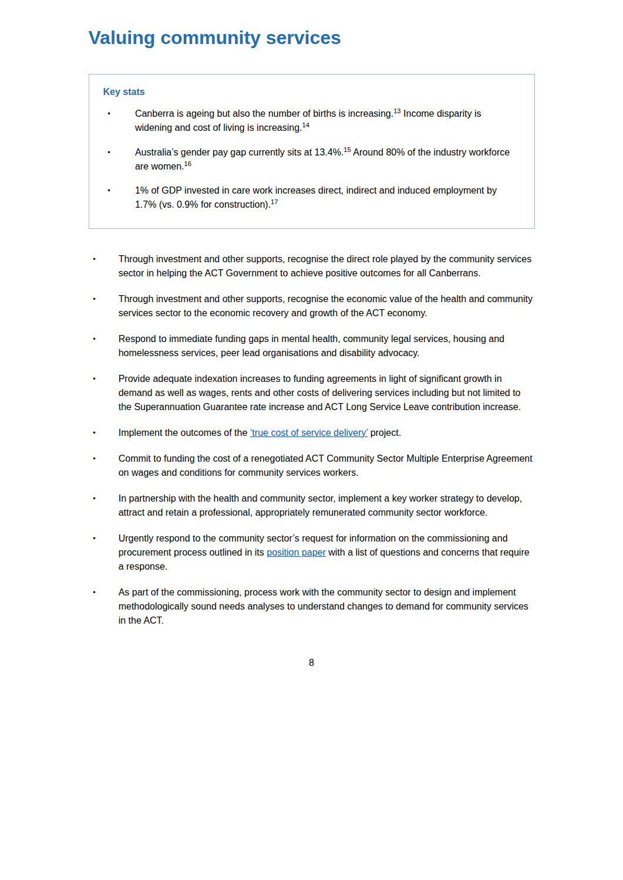Valuing community services
Key stats
Canberra is ageing but also the number of births is increasing.13 Income disparity is widening and cost of living is increasing.14
Australia’s gender pay gap currently sits at 13.4%.15 Around 80% of the industry workforce are women.16
1% of GDP invested in care work increases direct, indirect and induced employment by 1.7% (vs. 0.9% for construction).17
Through investment and other supports, recognise the direct role played by the community services sector in helping the ACT Government to achieve positive outcomes for all Canberrans.
Through investment and other supports, recognise the economic value of the health and community services sector to the economic recovery and growth of the ACT economy.
Respond to immediate funding gaps in mental health, community legal services, housing and homelessness services, peer lead organisations and disability advocacy.
Provide adequate indexation increases to funding agreements in light of significant growth in demand as well as wages, rents and other costs of delivering services including but not limited to the Superannuation Guarantee rate increase and ACT Long Service Leave contribution increase.
Implement the outcomes of the ‘true cost of service delivery’ project.
Commit to funding the cost of a renegotiated ACT Community Sector Multiple Enterprise Agreement on wages and conditions for community services workers.
In partnership with the health and community sector, implement a key worker strategy to develop, attract and retain a professional, appropriately remunerated community sector workforce.
Urgently respond to the community sector’s request for information on the commissioning and procurement process outlined in its position paper with a list of questions and concerns that require a response.
As part of the commissioning, process work with the community sector to design and implement methodologically sound needs analyses to understand changes to demand for community services in the ACT.
8